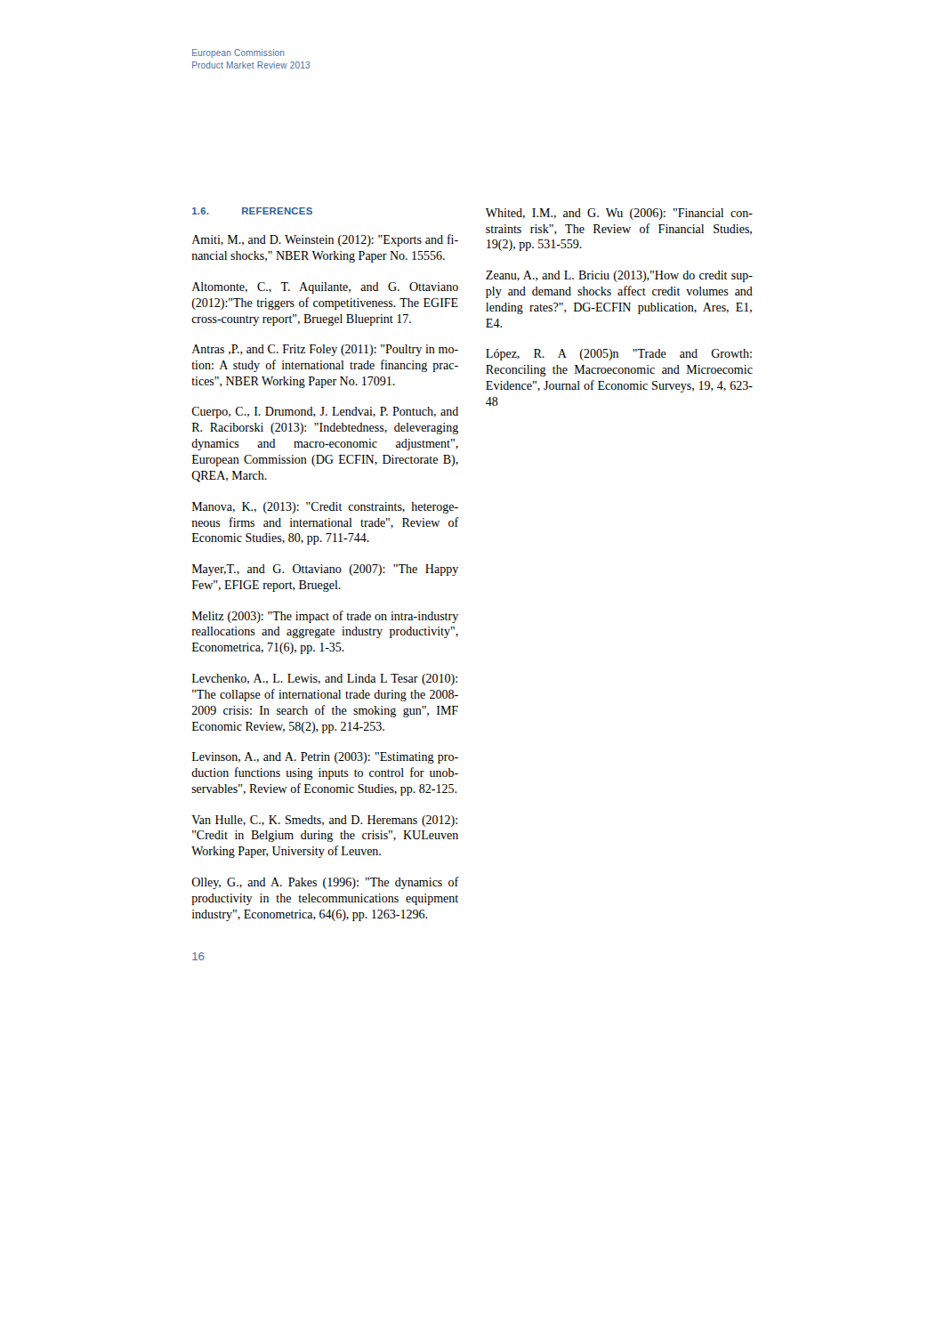European Commission
Product Market Review 2013
1.6. References
Amiti, M., and D. Weinstein (2012): "Exports and financial shocks," NBER Working Paper No. 15556.
Altomonte, C., T. Aquilante, and G. Ottaviano (2012):"The triggers of competitiveness. The EGIFE cross-country report", Bruegel Blueprint 17.
Antras ,P., and C. Fritz Foley (2011): "Poultry in motion: A study of international trade financing practices", NBER Working Paper No. 17091.
Cuerpo, C., I. Drumond, J. Lendvai, P. Pontuch, and R. Raciborski (2013): "Indebtedness, deleveraging dynamics and macro-economic adjustment", European Commission (DG ECFIN, Directorate B), QREA, March.
Manova, K., (2013): "Credit constraints, heterogeneous firms and international trade", Review of Economic Studies, 80, pp. 711-744.
Mayer,T., and G. Ottaviano (2007): "The Happy Few", EFIGE report, Bruegel.
Melitz (2003): "The impact of trade on intra-industry reallocations and aggregate industry productivity", Econometrica, 71(6), pp. 1-35.
Levchenko, A., L. Lewis, and Linda L Tesar (2010): "The collapse of international trade during the 2008-2009 crisis: In search of the smoking gun", IMF Economic Review, 58(2), pp. 214-253.
Levinson, A., and A. Petrin (2003): "Estimating production functions using inputs to control for unobservables", Review of Economic Studies, pp. 82-125.
Van Hulle, C., K. Smedts, and D. Heremans (2012): "Credit in Belgium during the crisis", KULeuven Working Paper, University of Leuven.
Olley, G., and A. Pakes (1996): "The dynamics of productivity in the telecommunications equipment industry", Econometrica, 64(6), pp. 1263-1296.
Whited, I.M., and G. Wu (2006): "Financial constraints risk", The Review of Financial Studies, 19(2), pp. 531-559.
Zeanu, A., and L. Briciu (2013),"How do credit supply and demand shocks affect credit volumes and lending rates?", DG-ECFIN publication, Ares, E1, E4.
López, R. A (2005)n "Trade and Growth: Reconciling the Macroeconomic and Microecomic Evidence", Journal of Economic Surveys, 19, 4, 623-48
16